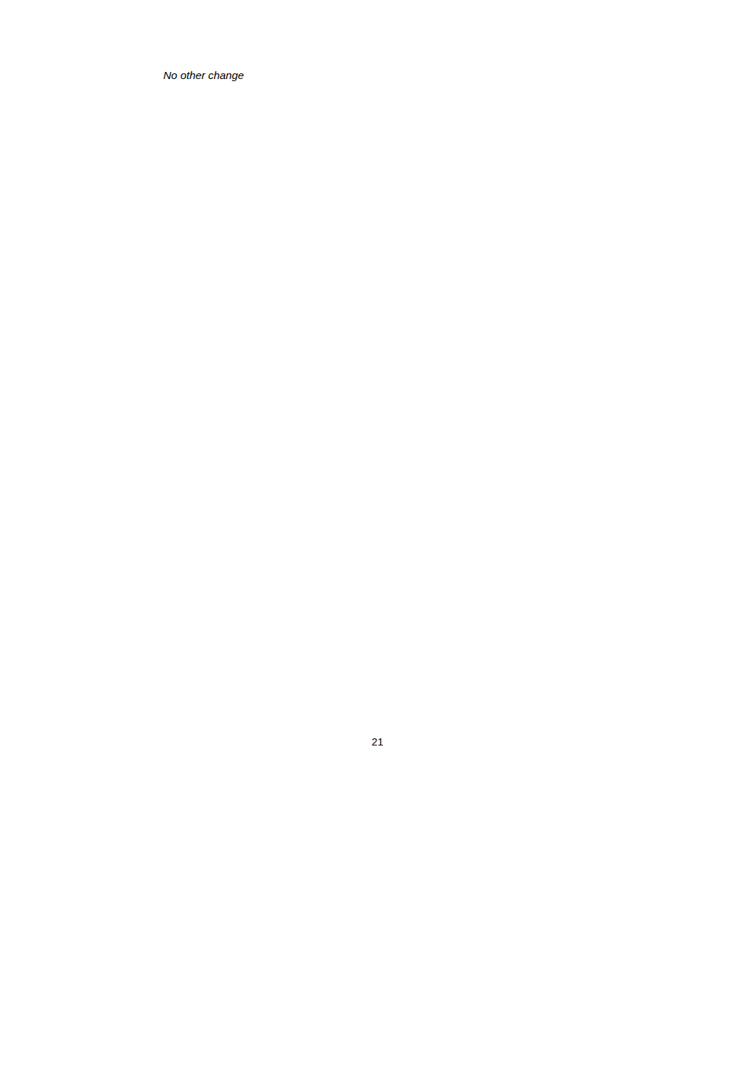No other change
21